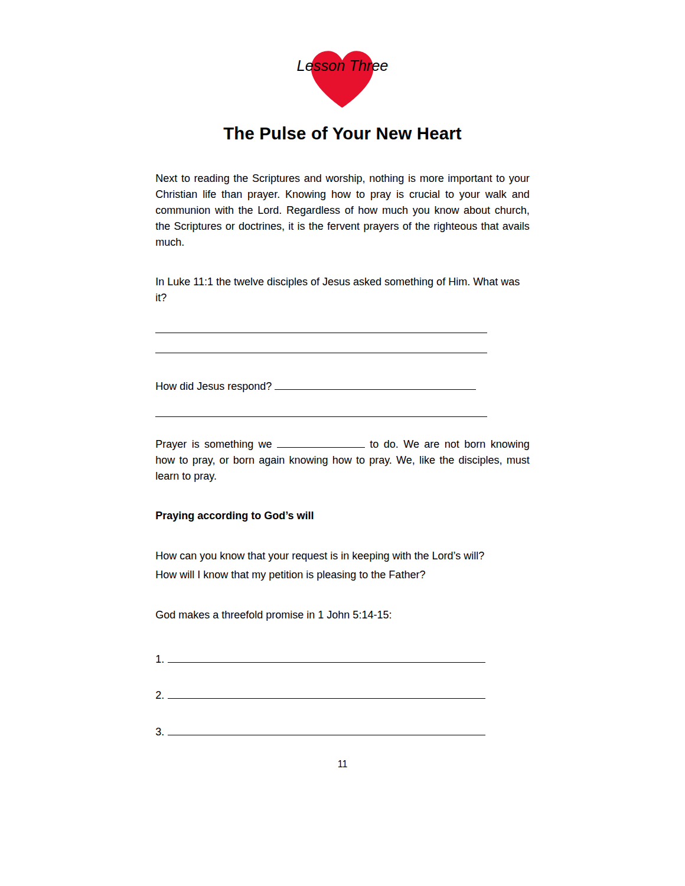Lesson Three
The Pulse of Your New Heart
Next to reading the Scriptures and worship, nothing is more important to your Christian life than prayer. Knowing how to pray is crucial to your walk and communion with the Lord. Regardless of how much you know about church, the Scriptures or doctrines, it is the fervent prayers of the righteous that avails much.
In Luke 11:1 the twelve disciples of Jesus asked something of Him. What was it?
How did Jesus respond?
Prayer is something we to do. We are not born knowing how to pray, or born again knowing how to pray. We, like the disciples, must learn to pray.
Praying according to God’s will
How can you know that your request is in keeping with the Lord’s will?
How will I know that my petition is pleasing to the Father?
God makes a threefold promise in 1 John 5:14-15:
1.
2.
3.
11